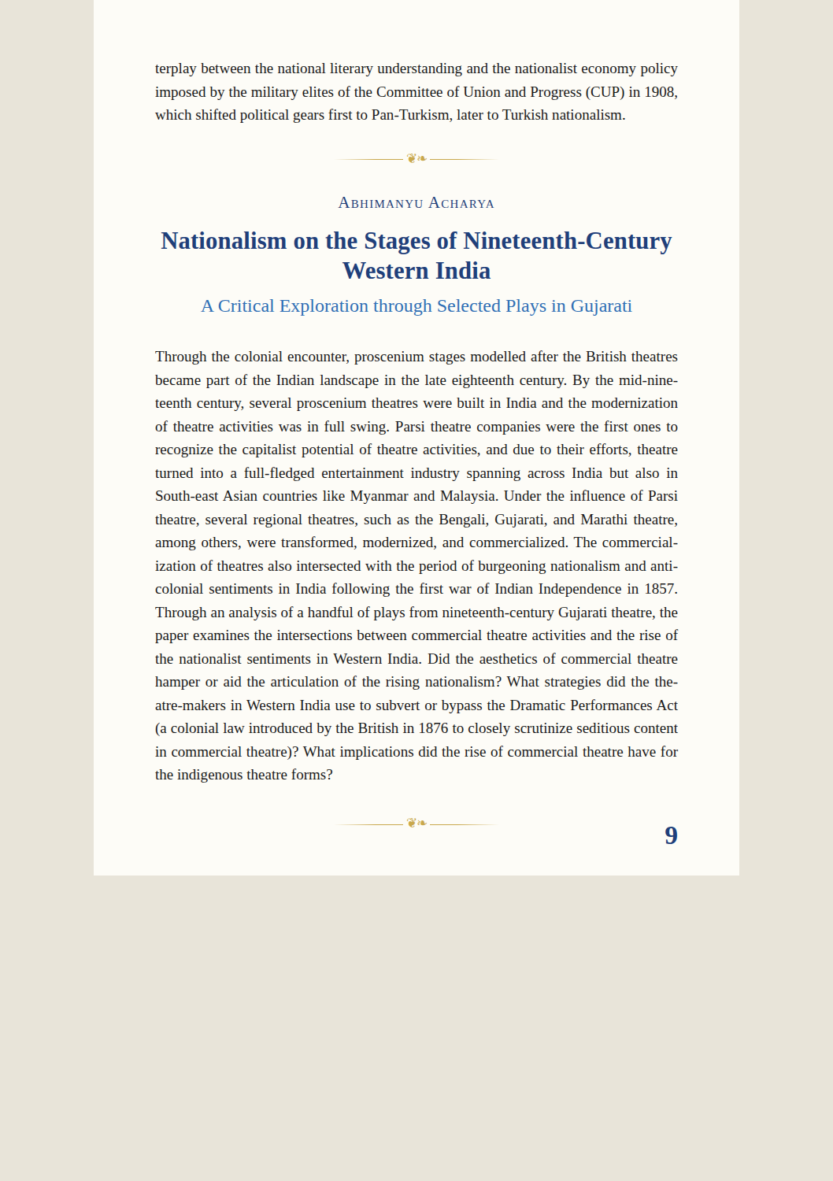terplay between the national literary understanding and the nationalist economy policy imposed by the military elites of the Committee of Union and Progress (CUP) in 1908, which shifted political gears first to Pan-Turkism, later to Turkish nationalism.
❦❧
Abhimanyu Acharya
Nationalism on the Stages of Nineteenth-Century Western India
A Critical Exploration through Selected Plays in Gujarati
Through the colonial encounter, proscenium stages modelled after the British theatres became part of the Indian landscape in the late eighteenth century. By the mid-nineteenth century, several proscenium theatres were built in India and the modernization of theatre activities was in full swing. Parsi theatre companies were the first ones to recognize the capitalist potential of theatre activities, and due to their efforts, theatre turned into a full-fledged entertainment industry spanning across India but also in South-east Asian countries like Myanmar and Malaysia. Under the influence of Parsi theatre, several regional theatres, such as the Bengali, Gujarati, and Marathi theatre, among others, were transformed, modernized, and commercialized. The commercialization of theatres also intersected with the period of burgeoning nationalism and anti-colonial sentiments in India following the first war of Indian Independence in 1857. Through an analysis of a handful of plays from nineteenth-century Gujarati theatre, the paper examines the intersections between commercial theatre activities and the rise of the nationalist sentiments in Western India. Did the aesthetics of commercial theatre hamper or aid the articulation of the rising nationalism? What strategies did the theatre-makers in Western India use to subvert or bypass the Dramatic Performances Act (a colonial law introduced by the British in 1876 to closely scrutinize seditious content in commercial theatre)? What implications did the rise of commercial theatre have for the indigenous theatre forms?
❦❧
9